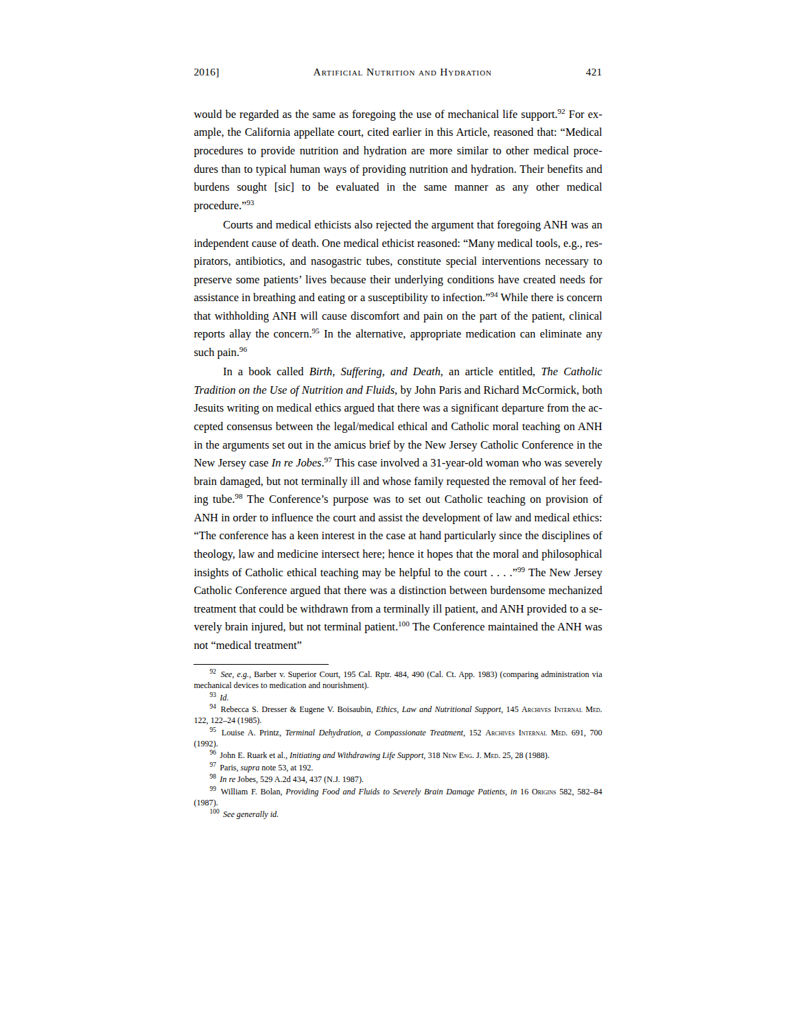2016] Artificial Nutrition and Hydration 421
would be regarded as the same as foregoing the use of mechanical life support.92 For example, the California appellate court, cited earlier in this Article, reasoned that: “Medical procedures to provide nutrition and hydration are more similar to other medical procedures than to typical human ways of providing nutrition and hydration. Their benefits and burdens sought [sic] to be evaluated in the same manner as any other medical procedure.”93
Courts and medical ethicists also rejected the argument that foregoing ANH was an independent cause of death. One medical ethicist reasoned: “Many medical tools, e.g., respirators, antibiotics, and nasogastric tubes, constitute special interventions necessary to preserve some patients’ lives because their underlying conditions have created needs for assistance in breathing and eating or a susceptibility to infection.”94 While there is concern that withholding ANH will cause discomfort and pain on the part of the patient, clinical reports allay the concern.95 In the alternative, appropriate medication can eliminate any such pain.96
In a book called Birth, Suffering, and Death, an article entitled, The Catholic Tradition on the Use of Nutrition and Fluids, by John Paris and Richard McCormick, both Jesuits writing on medical ethics argued that there was a significant departure from the accepted consensus between the legal/medical ethical and Catholic moral teaching on ANH in the arguments set out in the amicus brief by the New Jersey Catholic Conference in the New Jersey case In re Jobes.97 This case involved a 31-year-old woman who was severely brain damaged, but not terminally ill and whose family requested the removal of her feeding tube.98 The Conference’s purpose was to set out Catholic teaching on provision of ANH in order to influence the court and assist the development of law and medical ethics: “The conference has a keen interest in the case at hand particularly since the disciplines of theology, law and medicine intersect here; hence it hopes that the moral and philosophical insights of Catholic ethical teaching may be helpful to the court . . . .”99 The New Jersey Catholic Conference argued that there was a distinction between burdensome mechanized treatment that could be withdrawn from a terminally ill patient, and ANH provided to a severely brain injured, but not terminal patient.100 The Conference maintained the ANH was not “medical treatment”
92 See, e.g., Barber v. Superior Court, 195 Cal. Rptr. 484, 490 (Cal. Ct. App. 1983) (comparing administration via mechanical devices to medication and nourishment).
93 Id.
94 Rebecca S. Dresser & Eugene V. Boisaubin, Ethics, Law and Nutritional Support, 145 Archives Internal Med. 122, 122–24 (1985).
95 Louise A. Printz, Terminal Dehydration, a Compassionate Treatment, 152 Archives Internal Med. 691, 700 (1992).
96 John E. Ruark et al., Initiating and Withdrawing Life Support, 318 New Eng. J. Med. 25, 28 (1988).
97 Paris, supra note 53, at 192.
98 In re Jobes, 529 A.2d 434, 437 (N.J. 1987).
99 William F. Bolan, Providing Food and Fluids to Severely Brain Damage Patients, in 16 Origins 582, 582–84 (1987).
100 See generally id.